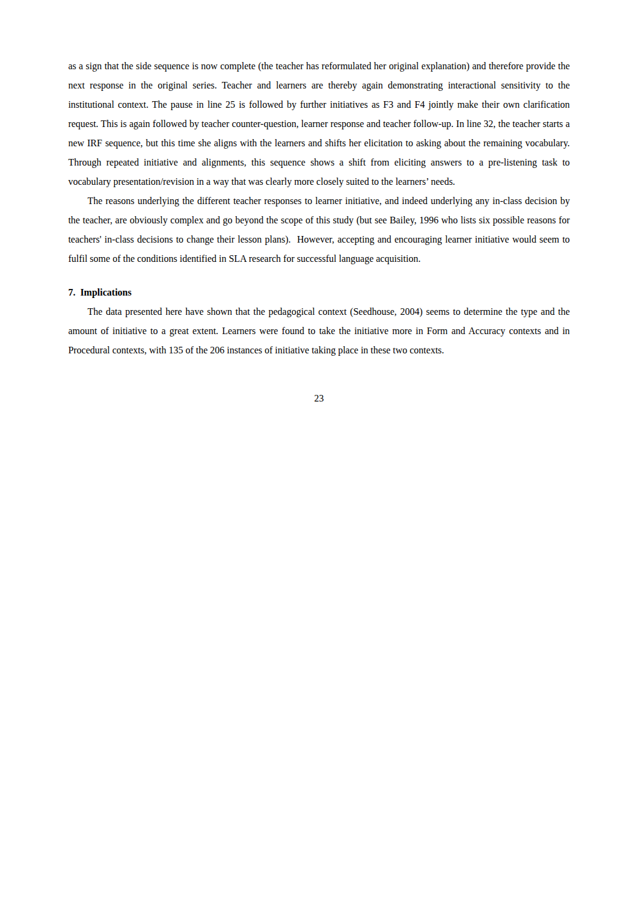as a sign that the side sequence is now complete (the teacher has reformulated her original explanation) and therefore provide the next response in the original series. Teacher and learners are thereby again demonstrating interactional sensitivity to the institutional context. The pause in line 25 is followed by further initiatives as F3 and F4 jointly make their own clarification request. This is again followed by teacher counter-question, learner response and teacher follow-up. In line 32, the teacher starts a new IRF sequence, but this time she aligns with the learners and shifts her elicitation to asking about the remaining vocabulary. Through repeated initiative and alignments, this sequence shows a shift from eliciting answers to a pre-listening task to vocabulary presentation/revision in a way that was clearly more closely suited to the learners’ needs.
The reasons underlying the different teacher responses to learner initiative, and indeed underlying any in-class decision by the teacher, are obviously complex and go beyond the scope of this study (but see Bailey, 1996 who lists six possible reasons for teachers' in-class decisions to change their lesson plans). However, accepting and encouraging learner initiative would seem to fulfil some of the conditions identified in SLA research for successful language acquisition.
7. Implications
The data presented here have shown that the pedagogical context (Seedhouse, 2004) seems to determine the type and the amount of initiative to a great extent. Learners were found to take the initiative more in Form and Accuracy contexts and in Procedural contexts, with 135 of the 206 instances of initiative taking place in these two contexts.
23